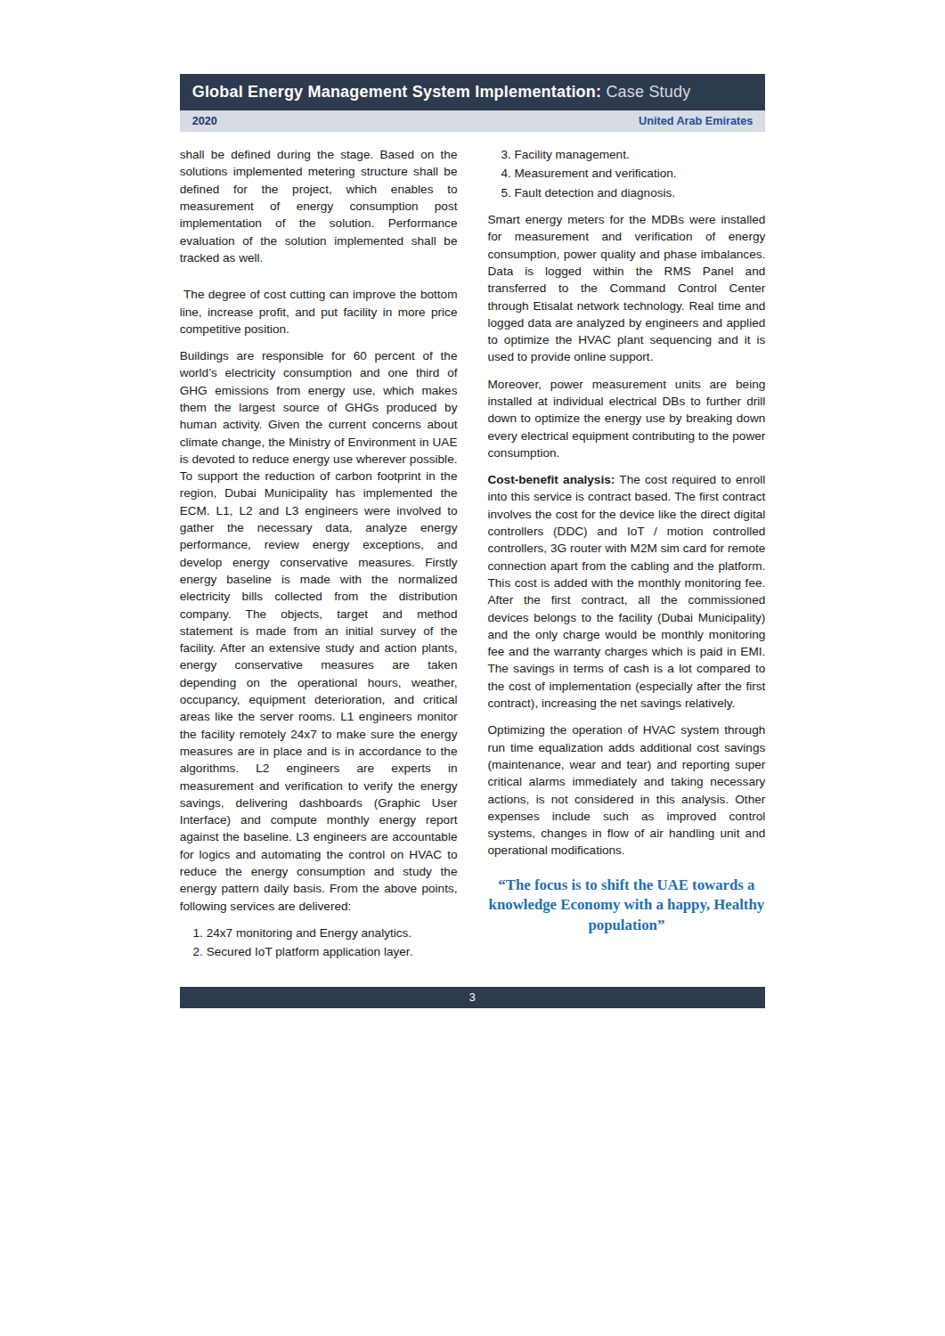Global Energy Management System Implementation: Case Study
2020 United Arab Emirates
shall be defined during the stage. Based on the solutions implemented metering structure shall be defined for the project, which enables to measurement of energy consumption post implementation of the solution. Performance evaluation of the solution implemented shall be tracked as well.
The degree of cost cutting can improve the bottom line, increase profit, and put facility in more price competitive position.
Buildings are responsible for 60 percent of the world’s electricity consumption and one third of GHG emissions from energy use, which makes them the largest source of GHGs produced by human activity. Given the current concerns about climate change, the Ministry of Environment in UAE is devoted to reduce energy use wherever possible. To support the reduction of carbon footprint in the region, Dubai Municipality has implemented the ECM. L1, L2 and L3 engineers were involved to gather the necessary data, analyze energy performance, review energy exceptions, and develop energy conservative measures. Firstly energy baseline is made with the normalized electricity bills collected from the distribution company. The objects, target and method statement is made from an initial survey of the facility. After an extensive study and action plants, energy conservative measures are taken depending on the operational hours, weather, occupancy, equipment deterioration, and critical areas like the server rooms. L1 engineers monitor the facility remotely 24x7 to make sure the energy measures are in place and is in accordance to the algorithms. L2 engineers are experts in measurement and verification to verify the energy savings, delivering dashboards (Graphic User Interface) and compute monthly energy report against the baseline. L3 engineers are accountable for logics and automating the control on HVAC to reduce the energy consumption and study the energy pattern daily basis. From the above points, following services are delivered:
24x7 monitoring and Energy analytics.
Secured IoT platform application layer.
Facility management.
Measurement and verification.
Fault detection and diagnosis.
Smart energy meters for the MDBs were installed for measurement and verification of energy consumption, power quality and phase imbalances. Data is logged within the RMS Panel and transferred to the Command Control Center through Etisalat network technology. Real time and logged data are analyzed by engineers and applied to optimize the HVAC plant sequencing and it is used to provide online support.
Moreover, power measurement units are being installed at individual electrical DBs to further drill down to optimize the energy use by breaking down every electrical equipment contributing to the power consumption.
Cost-benefit analysis: The cost required to enroll into this service is contract based. The first contract involves the cost for the device like the direct digital controllers (DDC) and IoT / motion controlled controllers, 3G router with M2M sim card for remote connection apart from the cabling and the platform. This cost is added with the monthly monitoring fee. After the first contract, all the commissioned devices belongs to the facility (Dubai Municipality) and the only charge would be monthly monitoring fee and the warranty charges which is paid in EMI. The savings in terms of cash is a lot compared to the cost of implementation (especially after the first contract), increasing the net savings relatively.
Optimizing the operation of HVAC system through run time equalization adds additional cost savings (maintenance, wear and tear) and reporting super critical alarms immediately and taking necessary actions, is not considered in this analysis. Other expenses include such as improved control systems, changes in flow of air handling unit and operational modifications.
“The focus is to shift the UAE towards a knowledge Economy with a happy, Healthy population”
3